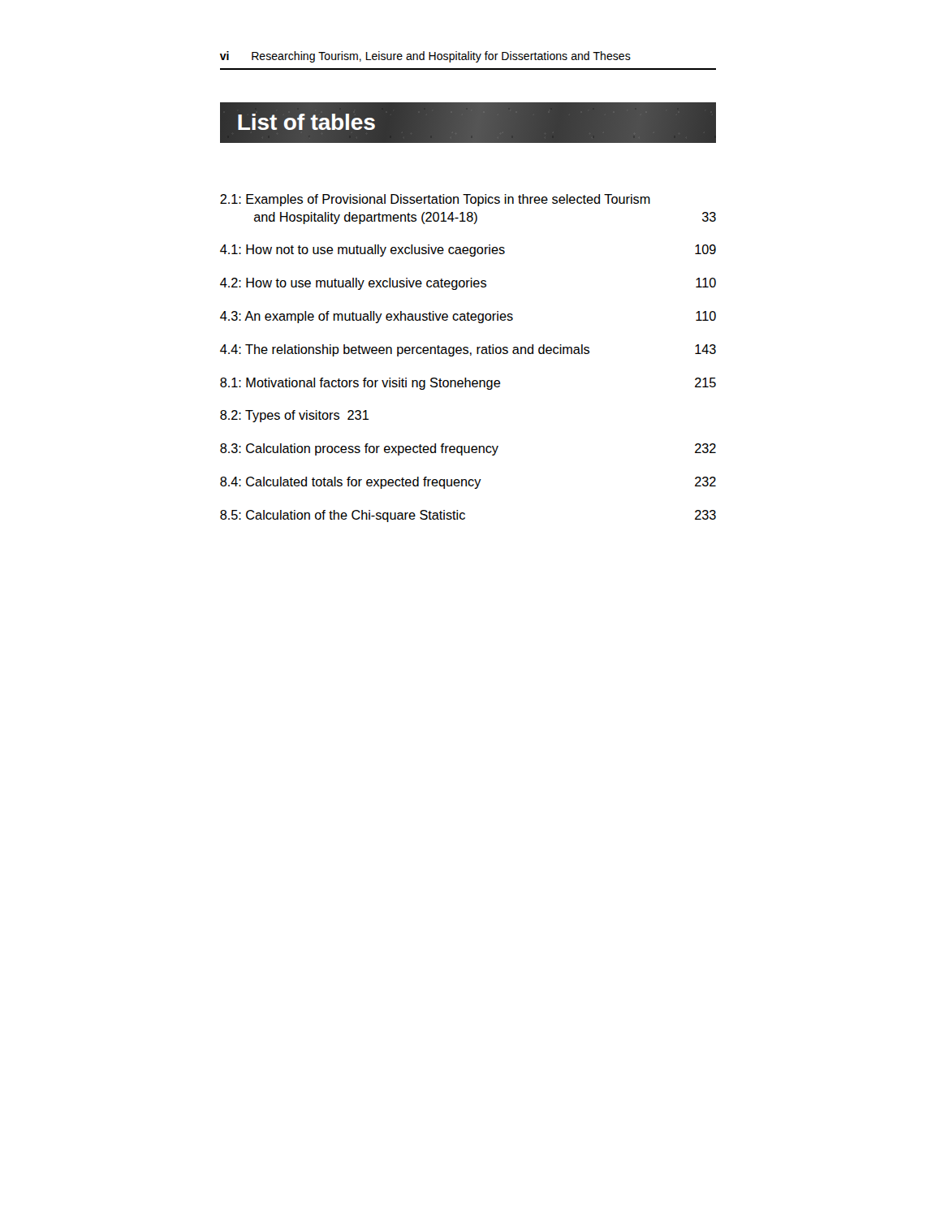vi Researching Tourism, Leisure and Hospitality for Dissertations and Theses
List of tables
2.1: Examples of Provisional Dissertation Topics in three selected Tourism and Hospitality departments (2014-18) 33
4.1: How not to use mutually exclusive caegories 109
4.2: How to use mutually exclusive categories 110
4.3: An example of mutually exhaustive categories 110
4.4: The relationship between percentages, ratios and decimals 143
8.1: Motivational factors for visiti ng Stonehenge 215
8.2: Types of visitors 231
8.3: Calculation process for expected frequency 232
8.4: Calculated totals for expected frequency 232
8.5: Calculation of the Chi-square Statistic 233